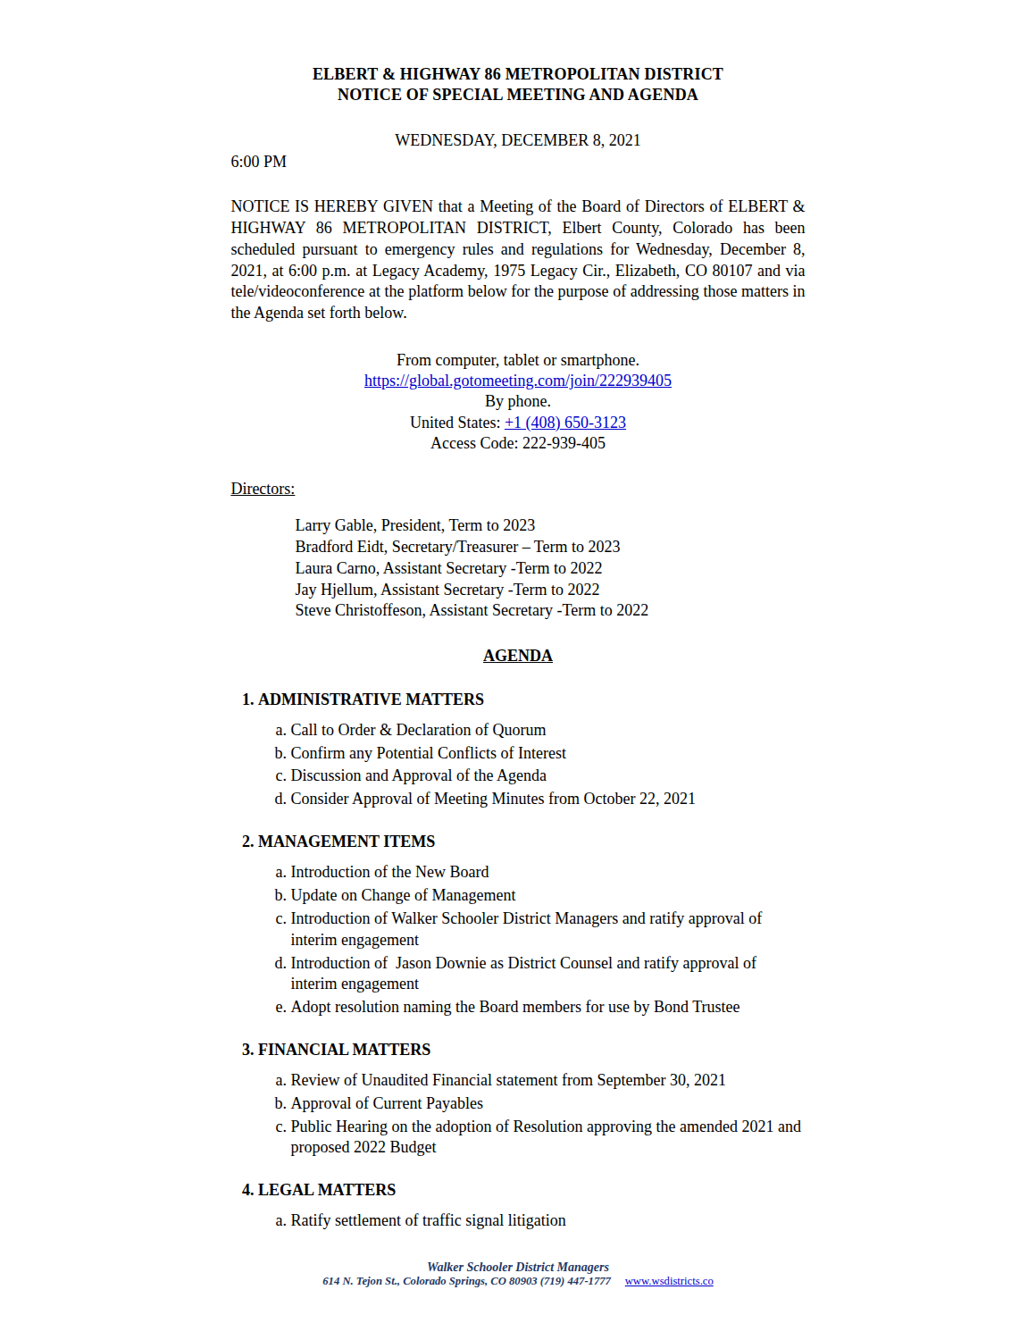ELBERT & HIGHWAY 86 METROPOLITAN DISTRICT
NOTICE OF SPECIAL MEETING AND AGENDA
WEDNESDAY, DECEMBER 8, 2021
6:00 PM
NOTICE IS HEREBY GIVEN that a Meeting of the Board of Directors of ELBERT & HIGHWAY 86 METROPOLITAN DISTRICT, Elbert County, Colorado has been scheduled pursuant to emergency rules and regulations for Wednesday, December 8, 2021, at 6:00 p.m. at Legacy Academy, 1975 Legacy Cir., Elizabeth, CO 80107 and via tele/videoconference at the platform below for the purpose of addressing those matters in the Agenda set forth below.
From computer, tablet or smartphone.
https://global.gotomeeting.com/join/222939405
By phone.
United States: +1 (408) 650-3123
Access Code: 222-939-405
Directors:
Larry Gable, President, Term to 2023
Bradford Eidt, Secretary/Treasurer – Term to 2023
Laura Carno, Assistant Secretary -Term to 2022
Jay Hjellum, Assistant Secretary -Term to 2022
Steve Christoffeson, Assistant Secretary -Term to 2022
AGENDA
ADMINISTRATIVE MATTERS
Call to Order & Declaration of Quorum
Confirm any Potential Conflicts of Interest
Discussion and Approval of the Agenda
Consider Approval of Meeting Minutes from October 22, 2021
MANAGEMENT ITEMS
Introduction of the New Board
Update on Change of Management
Introduction of Walker Schooler District Managers and ratify approval of interim engagement
Introduction of Jason Downie as District Counsel and ratify approval of interim engagement
Adopt resolution naming the Board members for use by Bond Trustee
FINANCIAL MATTERS
Review of Unaudited Financial statement from September 30, 2021
Approval of Current Payables
Public Hearing on the adoption of Resolution approving the amended 2021 and proposed 2022 Budget
LEGAL MATTERS
Ratify settlement of traffic signal litigation
Walker Schooler District Managers
614 N. Tejon St., Colorado Springs, CO 80903 (719) 447-1777 www.wsdistricts.co